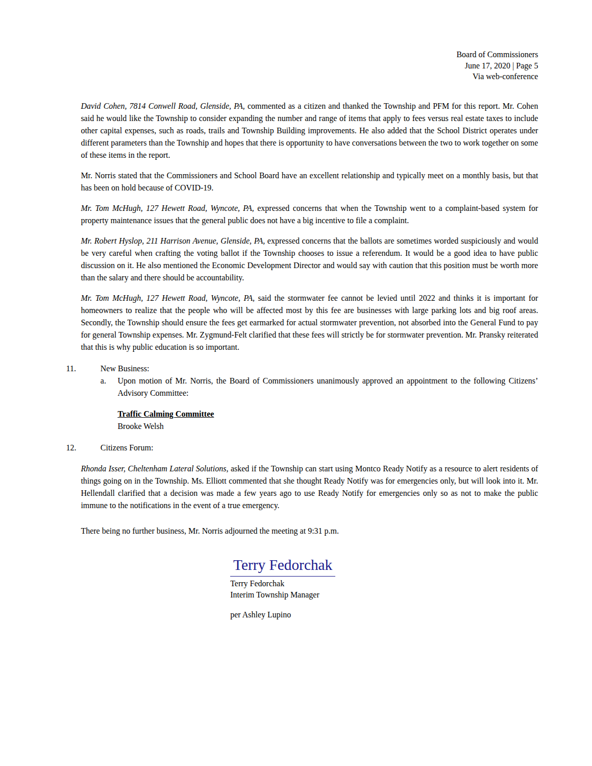Board of Commissioners
June 17, 2020 | Page 5
Via web-conference
David Cohen, 7814 Conwell Road, Glenside, PA, commented as a citizen and thanked the Township and PFM for this report. Mr. Cohen said he would like the Township to consider expanding the number and range of items that apply to fees versus real estate taxes to include other capital expenses, such as roads, trails and Township Building improvements. He also added that the School District operates under different parameters than the Township and hopes that there is opportunity to have conversations between the two to work together on some of these items in the report.
Mr. Norris stated that the Commissioners and School Board have an excellent relationship and typically meet on a monthly basis, but that has been on hold because of COVID-19.
Mr. Tom McHugh, 127 Hewett Road, Wyncote, PA, expressed concerns that when the Township went to a complaint-based system for property maintenance issues that the general public does not have a big incentive to file a complaint.
Mr. Robert Hyslop, 211 Harrison Avenue, Glenside, PA, expressed concerns that the ballots are sometimes worded suspiciously and would be very careful when crafting the voting ballot if the Township chooses to issue a referendum. It would be a good idea to have public discussion on it. He also mentioned the Economic Development Director and would say with caution that this position must be worth more than the salary and there should be accountability.
Mr. Tom McHugh, 127 Hewett Road, Wyncote, PA, said the stormwater fee cannot be levied until 2022 and thinks it is important for homeowners to realize that the people who will be affected most by this fee are businesses with large parking lots and big roof areas. Secondly, the Township should ensure the fees get earmarked for actual stormwater prevention, not absorbed into the General Fund to pay for general Township expenses. Mr. Zygmund-Felt clarified that these fees will strictly be for stormwater prevention. Mr. Pransky reiterated that this is why public education is so important.
11. New Business:
a. Upon motion of Mr. Norris, the Board of Commissioners unanimously approved an appointment to the following Citizens’ Advisory Committee:
Traffic Calming Committee
Brooke Welsh
12. Citizens Forum:
Rhonda Isser, Cheltenham Lateral Solutions, asked if the Township can start using Montco Ready Notify as a resource to alert residents of things going on in the Township. Ms. Elliott commented that she thought Ready Notify was for emergencies only, but will look into it. Mr. Hellendall clarified that a decision was made a few years ago to use Ready Notify for emergencies only so as not to make the public immune to the notifications in the event of a true emergency.
There being no further business, Mr. Norris adjourned the meeting at 9:31 p.m.
Terry Fedorchak
Terry Fedorchak
Interim Township Manager
per Ashley Lupino